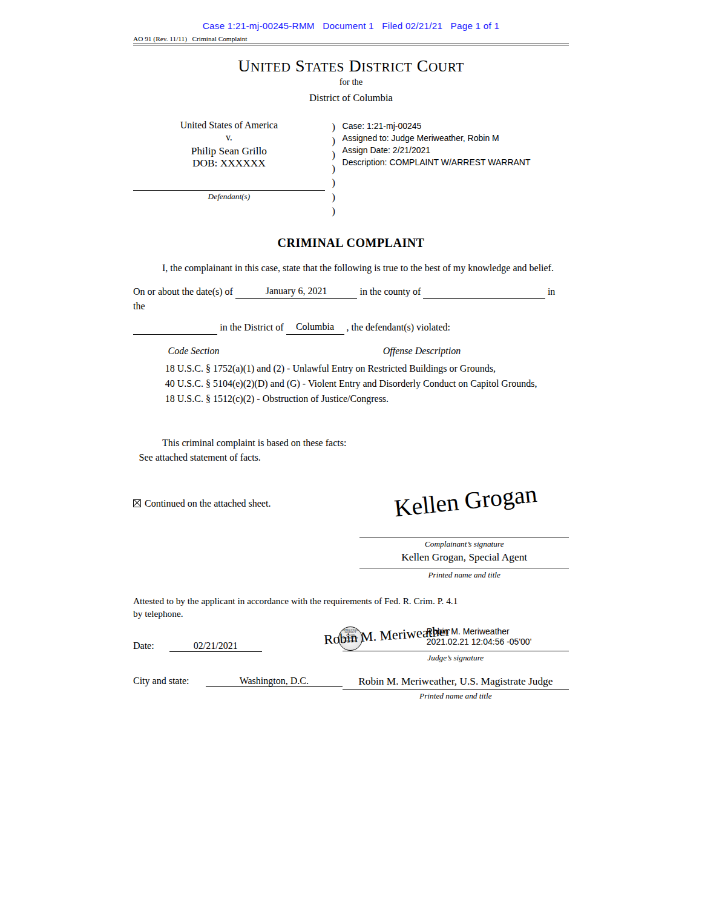Case 1:21-mj-00245-RMM Document 1 Filed 02/21/21 Page 1 of 1
AO 91 (Rev. 11/11) Criminal Complaint
UNITED STATES DISTRICT COURT
for the
District of Columbia
| United States of America v. Philip Sean Grillo DOB: XXXXXX Defendant(s) | ) ) ) ) ) ) ) | Case: 1:21-mj-00245 Assigned to: Judge Meriweather, Robin M Assign Date: 2/21/2021 Description: COMPLAINT W/ARREST WARRANT |
CRIMINAL COMPLAINT
I, the complainant in this case, state that the following is true to the best of my knowledge and belief.
On or about the date(s) of January 6, 2021 in the county of in the
in the District of Columbia , the defendant(s) violated:
Code Section
Offense Description
18 U.S.C. § 1752(a)(1) and (2) - Unlawful Entry on Restricted Buildings or Grounds,
40 U.S.C. § 5104(e)(2)(D) and (G) - Violent Entry and Disorderly Conduct on Capitol Grounds,
18 U.S.C. § 1512(c)(2) - Obstruction of Justice/Congress.
This criminal complaint is based on these facts:
See attached statement of facts.
Continued on the attached sheet.
Kellen Grogan
Complainant’s signature
Kellen Grogan, Special Agent
Printed name and title
Attested to by the applicant in accordance with the requirements of Fed. R. Crim. P. 4.1
by telephone.
UNITED STATES
DISTRICT
COURT
DISTRICT OF
COLUMBIA
Robin M. Meriweather
Robin M. Meriweather
2021.02.21 12:04:56 -05'00'
Date:
02/21/2021
Judge’s signature
City and state:
Washington, D.C.
Robin M. Meriweather, U.S. Magistrate Judge
Printed name and title